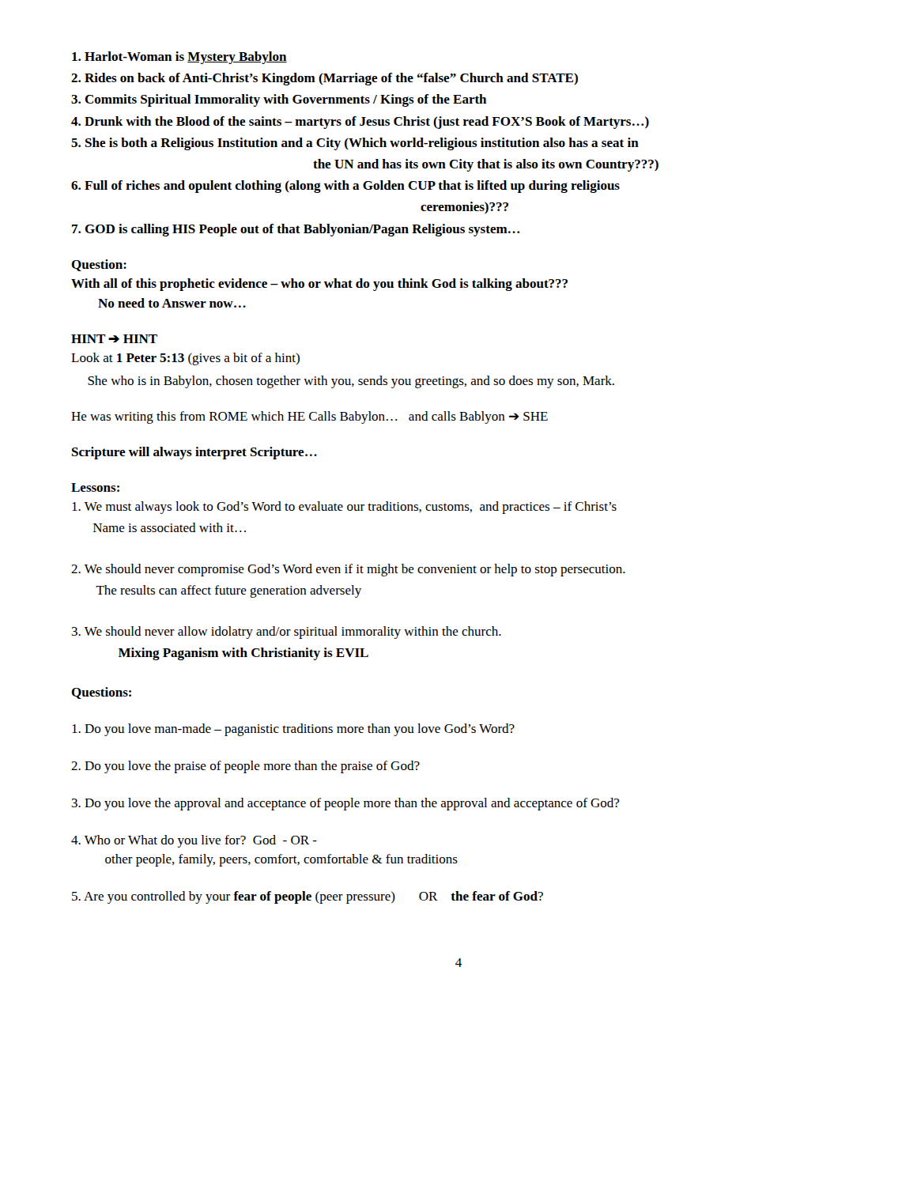1. Harlot-Woman is Mystery Babylon
2. Rides on back of Anti-Christ’s Kingdom (Marriage of the “false” Church and STATE)
3. Commits Spiritual Immorality with Governments / Kings of the Earth
4. Drunk with the Blood of the saints – martyrs of Jesus Christ (just read FOX’S Book of Martyrs…)
5. She is both a Religious Institution and a City (Which world-religious institution also has a seat in
the UN and has its own City that is also its own Country???)
6. Full of riches and opulent clothing (along with a Golden CUP that is lifted up during religious
ceremonies)???
7. GOD is calling HIS People out of that Bablyonian/Pagan Religious system…
Question:
With all of this prophetic evidence – who or what do you think God is talking about???
No need to Answer now…
HINT ➔ HINT
Look at 1 Peter 5:13 (gives a bit of a hint)
She who is in Babylon, chosen together with you, sends you greetings, and so does my son, Mark.
He was writing this from ROME which HE Calls Babylon… and calls Bablyon ➔ SHE
Scripture will always interpret Scripture…
Lessons:
1. We must always look to God’s Word to evaluate our traditions, customs, and practices – if Christ’s
Name is associated with it…
2. We should never compromise God’s Word even if it might be convenient or help to stop persecution.
The results can affect future generation adversely
3. We should never allow idolatry and/or spiritual immorality within the church.
Mixing Paganism with Christianity is EVIL
Questions:
1. Do you love man-made – paganistic traditions more than you love God’s Word?
2. Do you love the praise of people more than the praise of God?
3. Do you love the approval and acceptance of people more than the approval and acceptance of God?
4. Who or What do you live for? God - OR -
other people, family, peers, comfort, comfortable & fun traditions
5. Are you controlled by your fear of people (peer pressure) OR the fear of God?
4